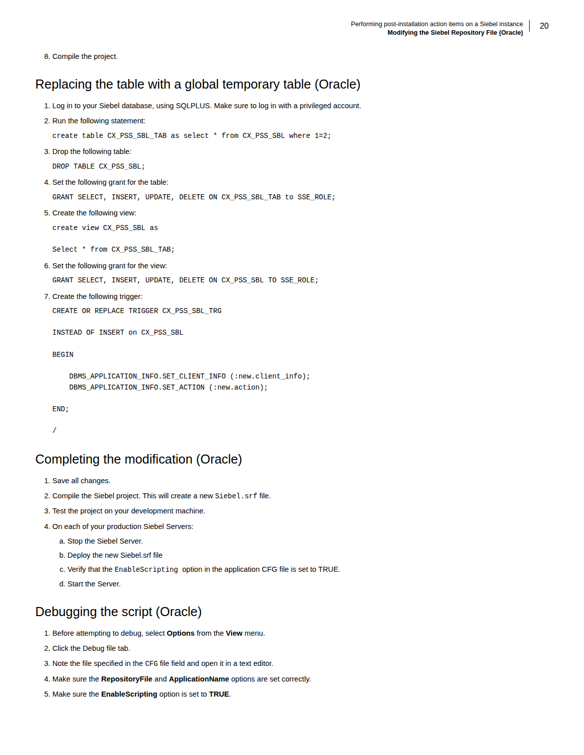Performing post-installation action items on a Siebel instance
Modifying the Siebel Repository File (Oracle)
20
Compile the project.
Replacing the table with a global temporary table (Oracle)
Log in to your Siebel database, using SQLPLUS. Make sure to log in with a privileged account.
Run the following statement:
create table CX_PSS_SBL_TAB as select * from CX_PSS_SBL where 1=2;
Drop the following table:
DROP TABLE CX_PSS_SBL;
Set the following grant for the table:
GRANT SELECT, INSERT, UPDATE, DELETE ON CX_PSS_SBL_TAB to SSE_ROLE;
Create the following view:
create view CX_PSS_SBL as Select * from CX_PSS_SBL_TAB;
Set the following grant for the view:
GRANT SELECT, INSERT, UPDATE, DELETE ON CX_PSS_SBL TO SSE_ROLE;
Create the following trigger:
CREATE OR REPLACE TRIGGER CX_PSS_SBL_TRG INSTEAD OF INSERT on CX_PSS_SBL BEGIN DBMS_APPLICATION_INFO.SET_CLIENT_INFO (:new.client_info); DBMS_APPLICATION_INFO.SET_ACTION (:new.action); END; /
Completing the modification (Oracle)
Save all changes.
Compile the Siebel project. This will create a new Siebel.srf file.
Test the project on your development machine.
On each of your production Siebel Servers:
Stop the Siebel Server.
Deploy the new Siebel.srf file
Verify that the EnableScripting option in the application CFG file is set to TRUE.
Start the Server.
Debugging the script (Oracle)
Before attempting to debug, select Options from the View menu.
Click the Debug file tab.
Note the file specified in the CFG file field and open it in a text editor.
Make sure the RepositoryFile and ApplicationName options are set correctly.
Make sure the EnableScripting option is set to TRUE.